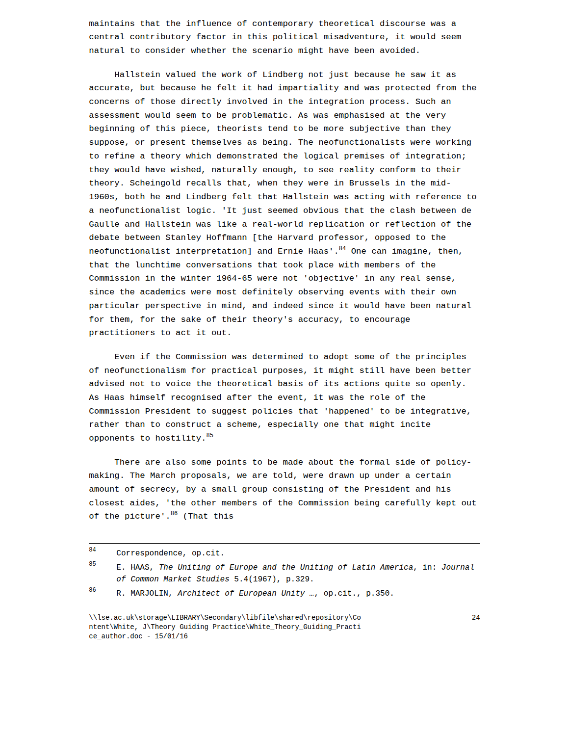maintains that the influence of contemporary theoretical discourse was a central contributory factor in this political misadventure, it would seem natural to consider whether the scenario might have been avoided.
Hallstein valued the work of Lindberg not just because he saw it as accurate, but because he felt it had impartiality and was protected from the concerns of those directly involved in the integration process. Such an assessment would seem to be problematic. As was emphasised at the very beginning of this piece, theorists tend to be more subjective than they suppose, or present themselves as being. The neofunctionalists were working to refine a theory which demonstrated the logical premises of integration; they would have wished, naturally enough, to see reality conform to their theory. Scheingold recalls that, when they were in Brussels in the mid-1960s, both he and Lindberg felt that Hallstein was acting with reference to a neofunctionalist logic. 'It just seemed obvious that the clash between de Gaulle and Hallstein was like a real-world replication or reflection of the debate between Stanley Hoffmann [the Harvard professor, opposed to the neofunctionalist interpretation] and Ernie Haas'.84 One can imagine, then, that the lunchtime conversations that took place with members of the Commission in the winter 1964-65 were not 'objective' in any real sense, since the academics were most definitely observing events with their own particular perspective in mind, and indeed since it would have been natural for them, for the sake of their theory's accuracy, to encourage practitioners to act it out.
Even if the Commission was determined to adopt some of the principles of neofunctionalism for practical purposes, it might still have been better advised not to voice the theoretical basis of its actions quite so openly. As Haas himself recognised after the event, it was the role of the Commission President to suggest policies that 'happened' to be integrative, rather than to construct a scheme, especially one that might incite opponents to hostility.85
There are also some points to be made about the formal side of policy-making. The March proposals, we are told, were drawn up under a certain amount of secrecy, by a small group consisting of the President and his closest aides, 'the other members of the Commission being carefully kept out of the picture'.86 (That this
84 Correspondence, op.cit.
85 E. HAAS, The Uniting of Europe and the Uniting of Latin America, in: Journal of Common Market Studies 5.4(1967), p.329.
86 R. MARJOLIN, Architect of European Unity …, op.cit., p.350.
\\lse.ac.uk\storage\LIBRARY\Secondary\libfile\shared\repository\Content\White, J\Theory Guiding Practice\White_Theory_Guiding_Practice_author.doc - 15/01/16 24